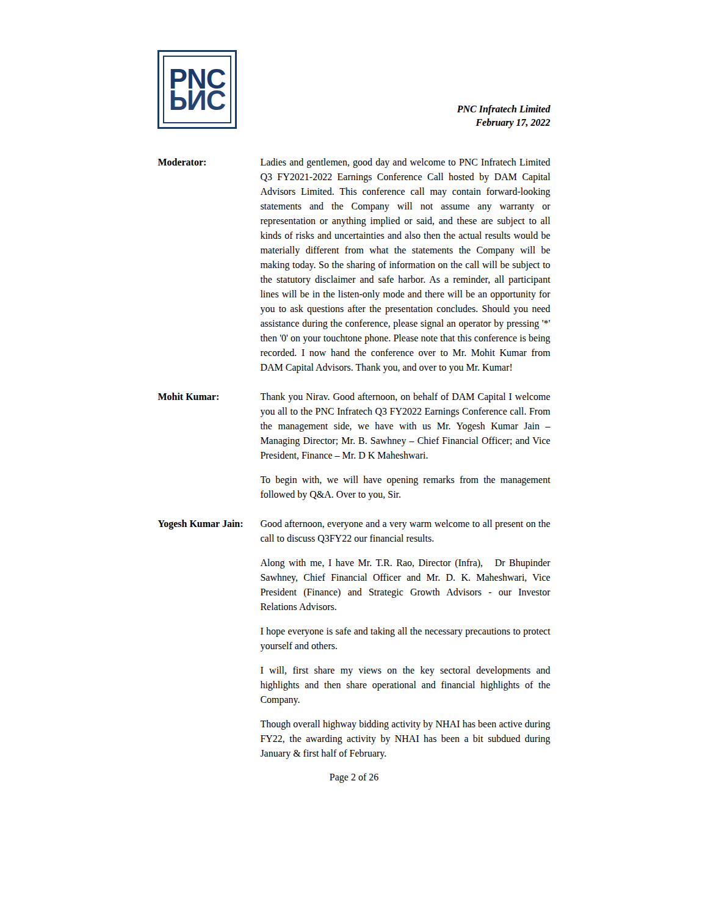PNCPNC
PNC Infratech Limited
February 17, 2022
| Moderator: | Ladies and gentlemen, good day and welcome to PNC Infratech Limited Q3 FY2021-2022 Earnings Conference Call hosted by DAM Capital Advisors Limited. This conference call may contain forward-looking statements and the Company will not assume any warranty or representation or anything implied or said, and these are subject to all kinds of risks and uncertainties and also then the actual results would be materially different from what the statements the Company will be making today. So the sharing of information on the call will be subject to the statutory disclaimer and safe harbor. As a reminder, all participant lines will be in the listen-only mode and there will be an opportunity for you to ask questions after the presentation concludes. Should you need assistance during the conference, please signal an operator by pressing '*' then '0' on your touchtone phone. Please note that this conference is being recorded. I now hand the conference over to Mr. Mohit Kumar from DAM Capital Advisors. Thank you, and over to you Mr. Kumar! |
| Mohit Kumar: | Thank you Nirav. Good afternoon, on behalf of DAM Capital I welcome you all to the PNC Infratech Q3 FY2022 Earnings Conference call. From the management side, we have with us Mr. Yogesh Kumar Jain – Managing Director; Mr. B. Sawhney – Chief Financial Officer; and Vice President, Finance – Mr. D K Maheshwari. To begin with, we will have opening remarks from the management followed by Q&A. Over to you, Sir. |
| Yogesh Kumar Jain: | Good afternoon, everyone and a very warm welcome to all present on the call to discuss Q3FY22 our financial results. Along with me, I have Mr. T.R. Rao, Director (Infra), Dr Bhupinder Sawhney, Chief Financial Officer and Mr. D. K. Maheshwari, Vice President (Finance) and Strategic Growth Advisors - our Investor Relations Advisors. I hope everyone is safe and taking all the necessary precautions to protect yourself and others. I will, first share my views on the key sectoral developments and highlights and then share operational and financial highlights of the Company. Though overall highway bidding activity by NHAI has been active during FY22, the awarding activity by NHAI has been a bit subdued during January & first half of February. |
Page 2 of 26